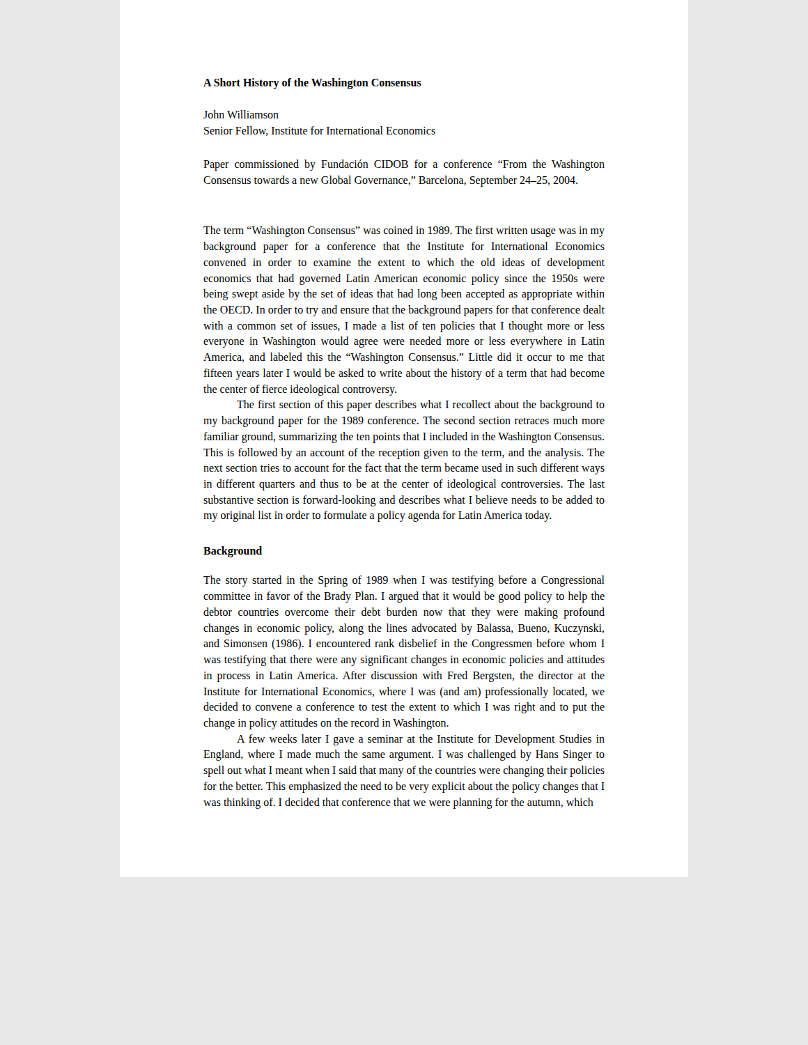A Short History of the Washington Consensus
John Williamson
Senior Fellow, Institute for International Economics
Paper commissioned by Fundación CIDOB for a conference “From the Washington Consensus towards a new Global Governance,” Barcelona, September 24–25, 2004.
The term “Washington Consensus” was coined in 1989. The first written usage was in my background paper for a conference that the Institute for International Economics convened in order to examine the extent to which the old ideas of development economics that had governed Latin American economic policy since the 1950s were being swept aside by the set of ideas that had long been accepted as appropriate within the OECD. In order to try and ensure that the background papers for that conference dealt with a common set of issues, I made a list of ten policies that I thought more or less everyone in Washington would agree were needed more or less everywhere in Latin America, and labeled this the “Washington Consensus.” Little did it occur to me that fifteen years later I would be asked to write about the history of a term that had become the center of fierce ideological controversy.
The first section of this paper describes what I recollect about the background to my background paper for the 1989 conference. The second section retraces much more familiar ground, summarizing the ten points that I included in the Washington Consensus. This is followed by an account of the reception given to the term, and the analysis. The next section tries to account for the fact that the term became used in such different ways in different quarters and thus to be at the center of ideological controversies. The last substantive section is forward-looking and describes what I believe needs to be added to my original list in order to formulate a policy agenda for Latin America today.
Background
The story started in the Spring of 1989 when I was testifying before a Congressional committee in favor of the Brady Plan. I argued that it would be good policy to help the debtor countries overcome their debt burden now that they were making profound changes in economic policy, along the lines advocated by Balassa, Bueno, Kuczynski, and Simonsen (1986). I encountered rank disbelief in the Congressmen before whom I was testifying that there were any significant changes in economic policies and attitudes in process in Latin America. After discussion with Fred Bergsten, the director at the Institute for International Economics, where I was (and am) professionally located, we decided to convene a conference to test the extent to which I was right and to put the change in policy attitudes on the record in Washington.
A few weeks later I gave a seminar at the Institute for Development Studies in England, where I made much the same argument. I was challenged by Hans Singer to spell out what I meant when I said that many of the countries were changing their policies for the better. This emphasized the need to be very explicit about the policy changes that I was thinking of. I decided that conference that we were planning for the autumn, which